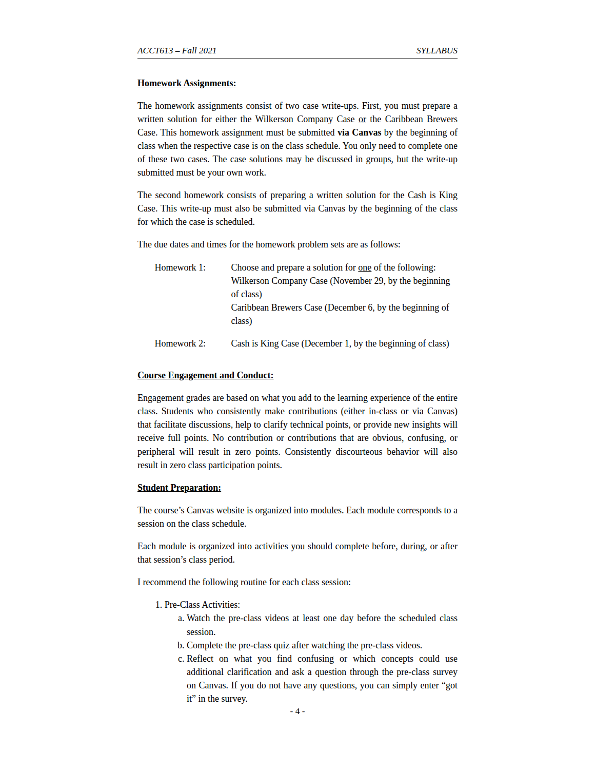ACCT613 – Fall 2021
SYLLABUS
Homework Assignments:
The homework assignments consist of two case write-ups. First, you must prepare a written solution for either the Wilkerson Company Case or the Caribbean Brewers Case. This homework assignment must be submitted via Canvas by the beginning of class when the respective case is on the class schedule. You only need to complete one of these two cases. The case solutions may be discussed in groups, but the write-up submitted must be your own work.
The second homework consists of preparing a written solution for the Cash is King Case. This write-up must also be submitted via Canvas by the beginning of the class for which the case is scheduled.
The due dates and times for the homework problem sets are as follows:
Homework 1:
Choose and prepare a solution for one of the following:
Wilkerson Company Case (November 29, by the beginning of class)
Caribbean Brewers Case (December 6, by the beginning of class)
Homework 2:
Cash is King Case (December 1, by the beginning of class)
Course Engagement and Conduct:
Engagement grades are based on what you add to the learning experience of the entire class. Students who consistently make contributions (either in-class or via Canvas) that facilitate discussions, help to clarify technical points, or provide new insights will receive full points. No contribution or contributions that are obvious, confusing, or peripheral will result in zero points. Consistently discourteous behavior will also result in zero class participation points.
Student Preparation:
The course’s Canvas website is organized into modules. Each module corresponds to a session on the class schedule.
Each module is organized into activities you should complete before, during, or after that session’s class period.
I recommend the following routine for each class session:
Pre-Class Activities:
Watch the pre-class videos at least one day before the scheduled class session.
Complete the pre-class quiz after watching the pre-class videos.
Reflect on what you find confusing or which concepts could use additional clarification and ask a question through the pre-class survey on Canvas. If you do not have any questions, you can simply enter “got it” in the survey.
- 4 -